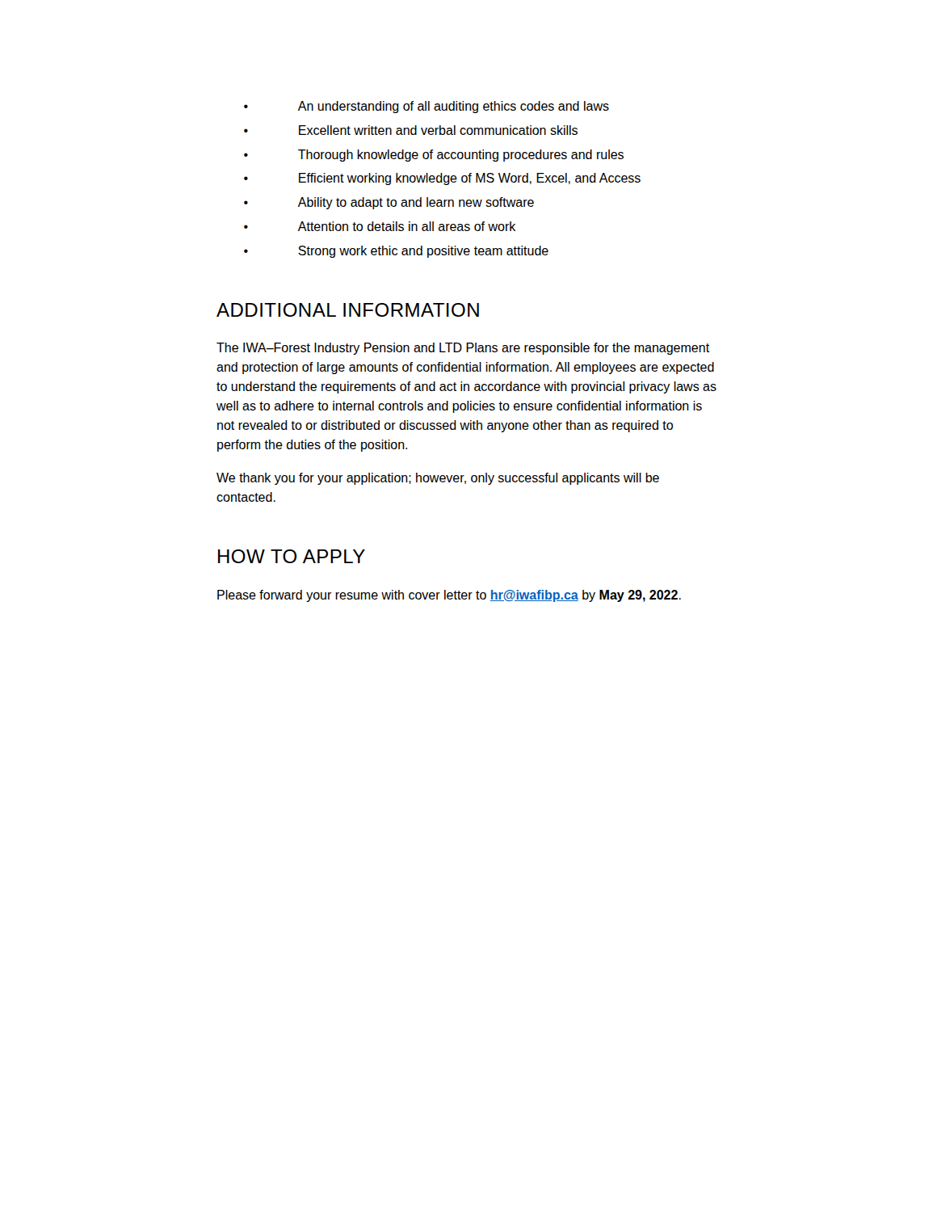An understanding of all auditing ethics codes and laws
Excellent written and verbal communication skills
Thorough knowledge of accounting procedures and rules
Efficient working knowledge of MS Word, Excel, and Access
Ability to adapt to and learn new software
Attention to details in all areas of work
Strong work ethic and positive team attitude
ADDITIONAL INFORMATION
The IWA–Forest Industry Pension and LTD Plans are responsible for the management and protection of large amounts of confidential information. All employees are expected to understand the requirements of and act in accordance with provincial privacy laws as well as to adhere to internal controls and policies to ensure confidential information is not revealed to or distributed or discussed with anyone other than as required to perform the duties of the position.
We thank you for your application; however, only successful applicants will be contacted.
HOW TO APPLY
Please forward your resume with cover letter to hr@iwafibp.ca by May 29, 2022.